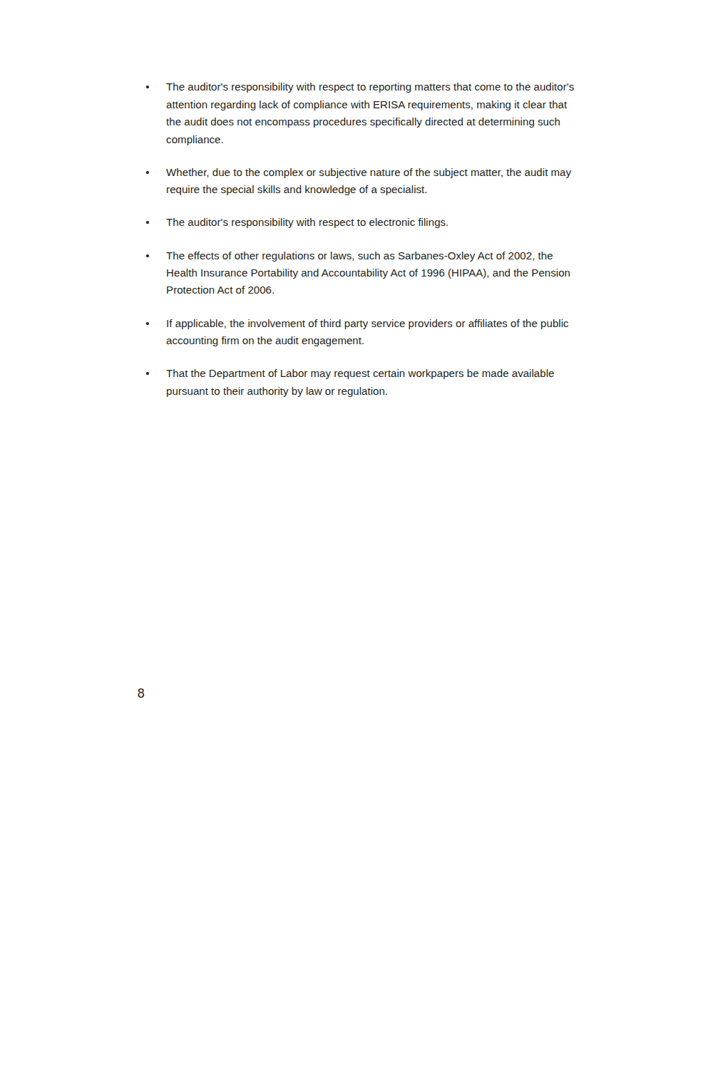The auditor's responsibility with respect to reporting matters that come to the auditor's attention regarding lack of compliance with ERISA requirements, making it clear that the audit does not encompass procedures specifically directed at determining such compliance.
Whether, due to the complex or subjective nature of the subject matter, the audit may require the special skills and knowledge of a specialist.
The auditor's responsibility with respect to electronic filings.
The effects of other regulations or laws, such as Sarbanes-Oxley Act of 2002, the Health Insurance Portability and Accountability Act of 1996 (HIPAA), and the Pension Protection Act of 2006.
If applicable, the involvement of third party service providers or affiliates of the public accounting firm on the audit engagement.
That the Department of Labor may request certain workpapers be made available pursuant to their authority by law or regulation.
8